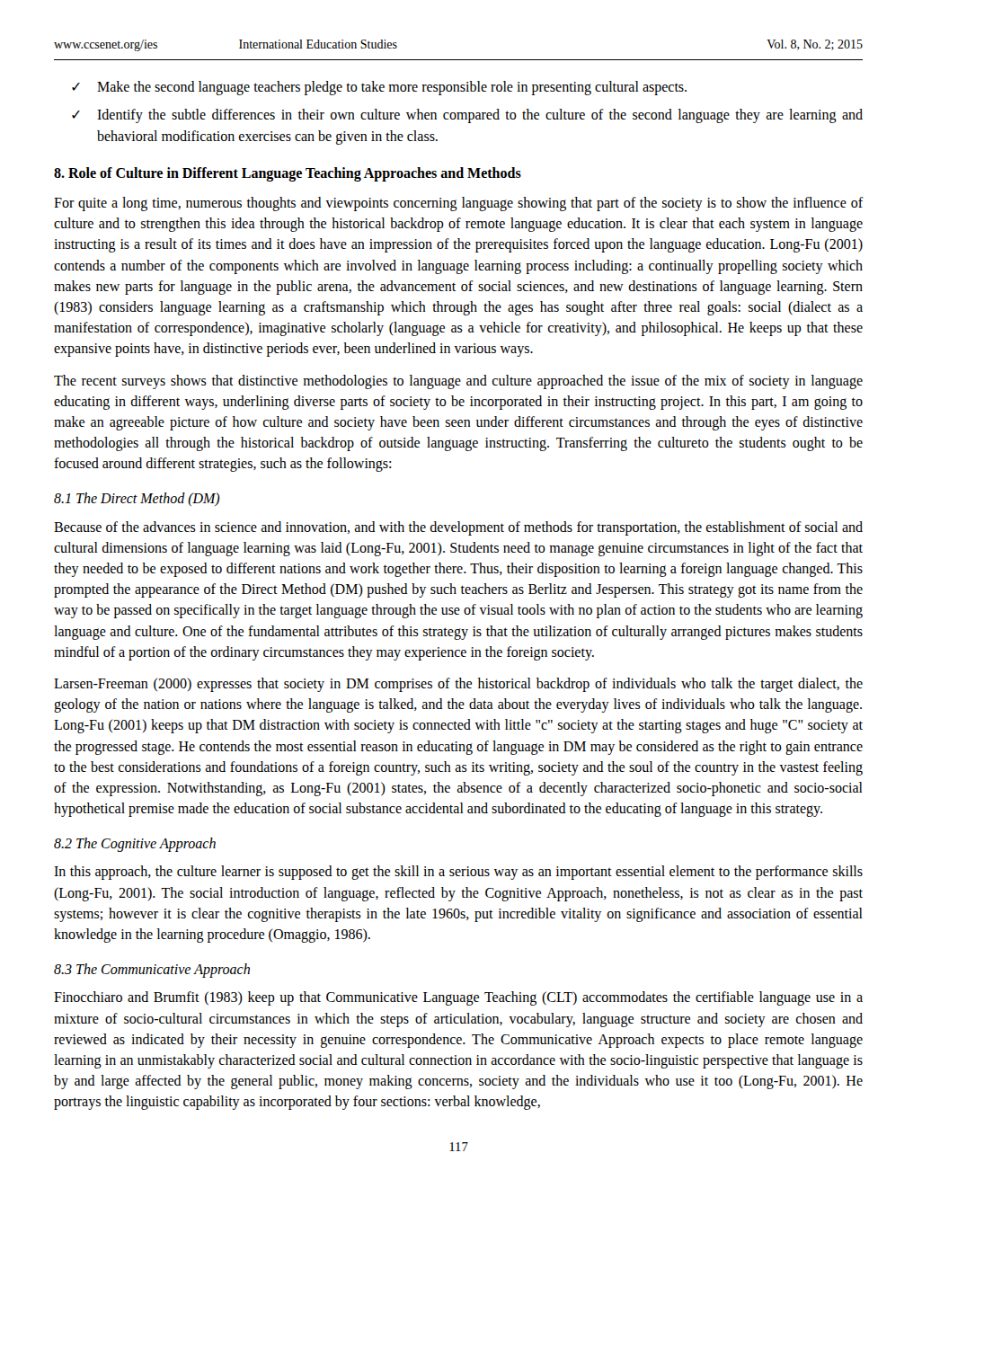www.ccsenet.org/ies International Education Studies Vol. 8, No. 2; 2015
Make the second language teachers pledge to take more responsible role in presenting cultural aspects.
Identify the subtle differences in their own culture when compared to the culture of the second language they are learning and behavioral modification exercises can be given in the class.
8. Role of Culture in Different Language Teaching Approaches and Methods
For quite a long time, numerous thoughts and viewpoints concerning language showing that part of the society is to show the influence of culture and to strengthen this idea through the historical backdrop of remote language education. It is clear that each system in language instructing is a result of its times and it does have an impression of the prerequisites forced upon the language education. Long-Fu (2001) contends a number of the components which are involved in language learning process including: a continually propelling society which makes new parts for language in the public arena, the advancement of social sciences, and new destinations of language learning. Stern (1983) considers language learning as a craftsmanship which through the ages has sought after three real goals: social (dialect as a manifestation of correspondence), imaginative scholarly (language as a vehicle for creativity), and philosophical. He keeps up that these expansive points have, in distinctive periods ever, been underlined in various ways.
The recent surveys shows that distinctive methodologies to language and culture approached the issue of the mix of society in language educating in different ways, underlining diverse parts of society to be incorporated in their instructing project. In this part, I am going to make an agreeable picture of how culture and society have been seen under different circumstances and through the eyes of distinctive methodologies all through the historical backdrop of outside language instructing. Transferring the cultureto the students ought to be focused around different strategies, such as the followings:
8.1 The Direct Method (DM)
Because of the advances in science and innovation, and with the development of methods for transportation, the establishment of social and cultural dimensions of language learning was laid (Long-Fu, 2001). Students need to manage genuine circumstances in light of the fact that they needed to be exposed to different nations and work together there. Thus, their disposition to learning a foreign language changed. This prompted the appearance of the Direct Method (DM) pushed by such teachers as Berlitz and Jespersen. This strategy got its name from the way to be passed on specifically in the target language through the use of visual tools with no plan of action to the students who are learning language and culture. One of the fundamental attributes of this strategy is that the utilization of culturally arranged pictures makes students mindful of a portion of the ordinary circumstances they may experience in the foreign society.
Larsen-Freeman (2000) expresses that society in DM comprises of the historical backdrop of individuals who talk the target dialect, the geology of the nation or nations where the language is talked, and the data about the everyday lives of individuals who talk the language. Long-Fu (2001) keeps up that DM distraction with society is connected with little "c" society at the starting stages and huge "C" society at the progressed stage. He contends the most essential reason in educating of language in DM may be considered as the right to gain entrance to the best considerations and foundations of a foreign country, such as its writing, society and the soul of the country in the vastest feeling of the expression. Notwithstanding, as Long-Fu (2001) states, the absence of a decently characterized socio-phonetic and socio-social hypothetical premise made the education of social substance accidental and subordinated to the educating of language in this strategy.
8.2 The Cognitive Approach
In this approach, the culture learner is supposed to get the skill in a serious way as an important essential element to the performance skills (Long-Fu, 2001). The social introduction of language, reflected by the Cognitive Approach, nonetheless, is not as clear as in the past systems; however it is clear the cognitive therapists in the late 1960s, put incredible vitality on significance and association of essential knowledge in the learning procedure (Omaggio, 1986).
8.3 The Communicative Approach
Finocchiaro and Brumfit (1983) keep up that Communicative Language Teaching (CLT) accommodates the certifiable language use in a mixture of socio-cultural circumstances in which the steps of articulation, vocabulary, language structure and society are chosen and reviewed as indicated by their necessity in genuine correspondence. The Communicative Approach expects to place remote language learning in an unmistakably characterized social and cultural connection in accordance with the socio-linguistic perspective that language is by and large affected by the general public, money making concerns, society and the individuals who use it too (Long-Fu, 2001). He portrays the linguistic capability as incorporated by four sections: verbal knowledge,
117